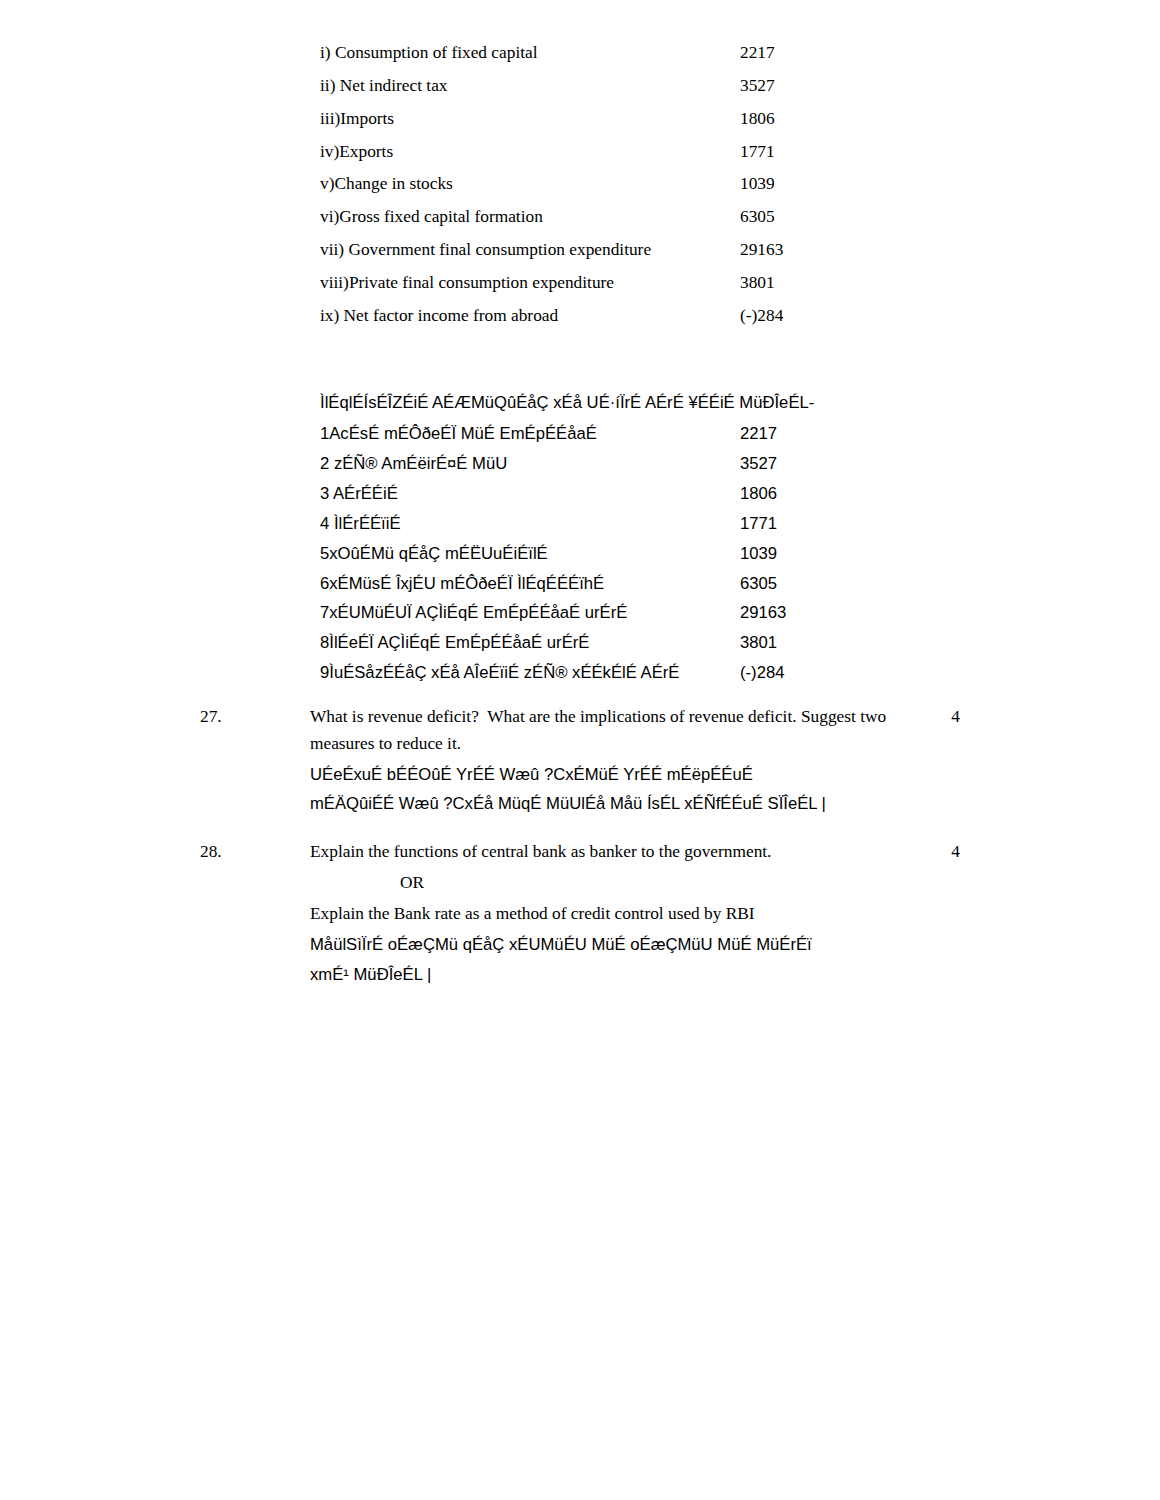i) Consumption of fixed capital 2217
ii) Net indirect tax 3527
iii)Imports 1806
iv)Exports 1771
v)Change in stocks 1039
vi)Gross fixed capital formation 6305
vii) Government final consumption expenditure 29163
viii)Private final consumption expenditure 3801
ix) Net factor income from abroad(-)284
ÌlÉqlÉÍsÉÎZÉiÉ AÉÆMüQûÉåÇ xÉå UÉ·íÏrÉ AÉrÉ ¥ÉÉiÉ MüÐÎeÉL-
1AcÉsÉ mÉÔðeÉÏ MüÉ EmÉpÉÉåaÉ 2217
2 zÉÑ® AmÉëirÉ¤É MüU 3527
3 AÉrÉÉiÉ 1806
4 ÌlÉrÉÉïiÉ 1771
5xOûÉMü qÉåÇ mÉËUuÉiÉïlÉ 1039
6xÉMüsÉ ÎxjÉU mÉÔðeÉÏ ÌlÉqÉÉÉïhÉ 6305
7xÉUMüÉUÏ AÇÌiÉqÉ EmÉpÉÉåaÉ urÉrÉ 29163
8ÌlÉeÉÏ AÇÌiÉqÉ EmÉpÉÉåaÉ urÉrÉ 3801
9ÌuÉSåzÉÉåÇ xÉå AÎeÉïiÉ zÉÑ® xÉÉkÉlÉ AÉrÉ(-)284
27.
4
What is revenue deficit? What are the implications of revenue deficit. Suggest two measures to reduce it.
UÉeÉxuÉ bÉÉOûÉ YrÉÉ Wæû ?CxÉMüÉ YrÉÉ mÉëpÉÉuÉ
mÉÄQûiÉÉ Wæû ?CxÉå MüqÉ MüUlÉå Måü ÍsÉL xÉÑfÉÉuÉ SÏÎeÉL |
28.
4
Explain the functions of central bank as banker to the government.
OR
Explain the Bank rate as a method of credit control used by RBI
MåülSìÏrÉ oÉæÇMü qÉåÇ xÉUMüÉU MüÉ oÉæÇMüU MüÉ MüÉrÉï
xmÉ¹ MüÐÎeÉL |